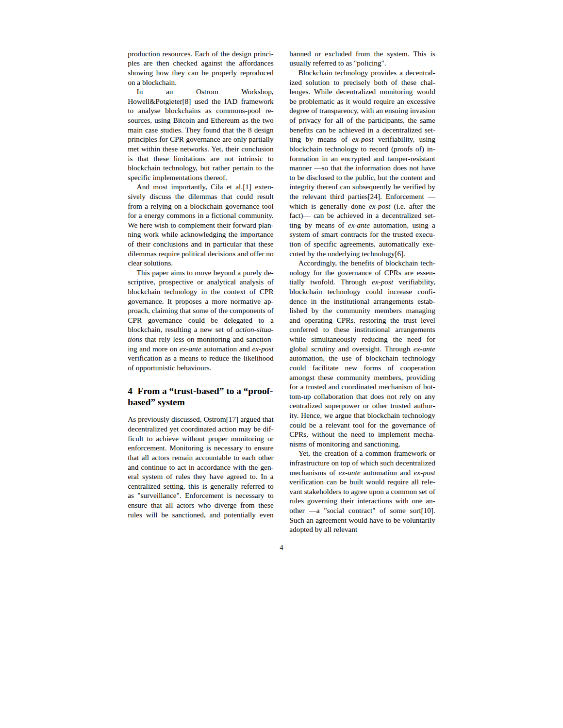production resources. Each of the design principles are then checked against the affordances showing how they can be properly reproduced on a blockchain.
In an Ostrom Workshop, Howell&Potgieter[8] used the IAD framework to analyse blockchains as commons-pool resources, using Bitcoin and Ethereum as the two main case studies. They found that the 8 design principles for CPR governance are only partially met within these networks. Yet, their conclusion is that these limitations are not intrinsic to blockchain technology, but rather pertain to the specific implementations thereof.
And most importantly, Cila et al.[1] extensively discuss the dilemmas that could result from a relying on a blockchain governance tool for a energy commons in a fictional community. We here wish to complement their forward planning work while acknowledging the importance of their conclusions and in particular that these dilemmas require political decisions and offer no clear solutions.
This paper aims to move beyond a purely descriptive, prospective or analytical analysis of blockchain technology in the context of CPR governance. It proposes a more normative approach, claiming that some of the components of CPR governance could be delegated to a blockchain, resulting a new set of action-situations that rely less on monitoring and sanctioning and more on ex-ante automation and ex-post verification as a means to reduce the likelihood of opportunistic behaviours.
4 From a “trust-based” to a “proof-based” system
As previously discussed, Ostrom[17] argued that decentralized yet coordinated action may be difficult to achieve without proper monitoring or enforcement. Monitoring is necessary to ensure that all actors remain accountable to each other and continue to act in accordance with the general system of rules they have agreed to. In a centralized setting, this is generally referred to as "surveillance". Enforcement is necessary to ensure that all actors who diverge from these rules will be sanctioned, and potentially even banned or excluded from the system. This is usually referred to as "policing".
Blockchain technology provides a decentralized solution to precisely both of these challenges. While decentralized monitoring would be problematic as it would require an excessive degree of transparency, with an ensuing invasion of privacy for all of the participants, the same benefits can be achieved in a decentralized setting by means of ex-post verifiability, using blockchain technology to record (proofs of) information in an encrypted and tamper-resistant manner —so that the information does not have to be disclosed to the public, but the content and integrity thereof can subsequently be verified by the relevant third parties[24]. Enforcement — which is generally done ex-post (i.e. after the fact)— can be achieved in a decentralized setting by means of ex-ante automation, using a system of smart contracts for the trusted execution of specific agreements, automatically executed by the underlying technology[6].
Accordingly, the benefits of blockchain technology for the governance of CPRs are essentially twofold. Through ex-post verifiability, blockchain technology could increase confidence in the institutional arrangements established by the community members managing and operating CPRs, restoring the trust level conferred to these institutional arrangements while simultaneously reducing the need for global scrutiny and oversight. Through ex-ante automation, the use of blockchain technology could facilitate new forms of cooperation amongst these community members, providing for a trusted and coordinated mechanism of bottom-up collaboration that does not rely on any centralized superpower or other trusted authority. Hence, we argue that blockchain technology could be a relevant tool for the governance of CPRs, without the need to implement mechanisms of monitoring and sanctioning.
Yet, the creation of a common framework or infrastructure on top of which such decentralized mechanisms of ex-ante automation and ex-post verification can be built would require all relevant stakeholders to agree upon a common set of rules governing their interactions with one another —a "social contract" of some sort[10]. Such an agreement would have to be voluntarily adopted by all relevant
4